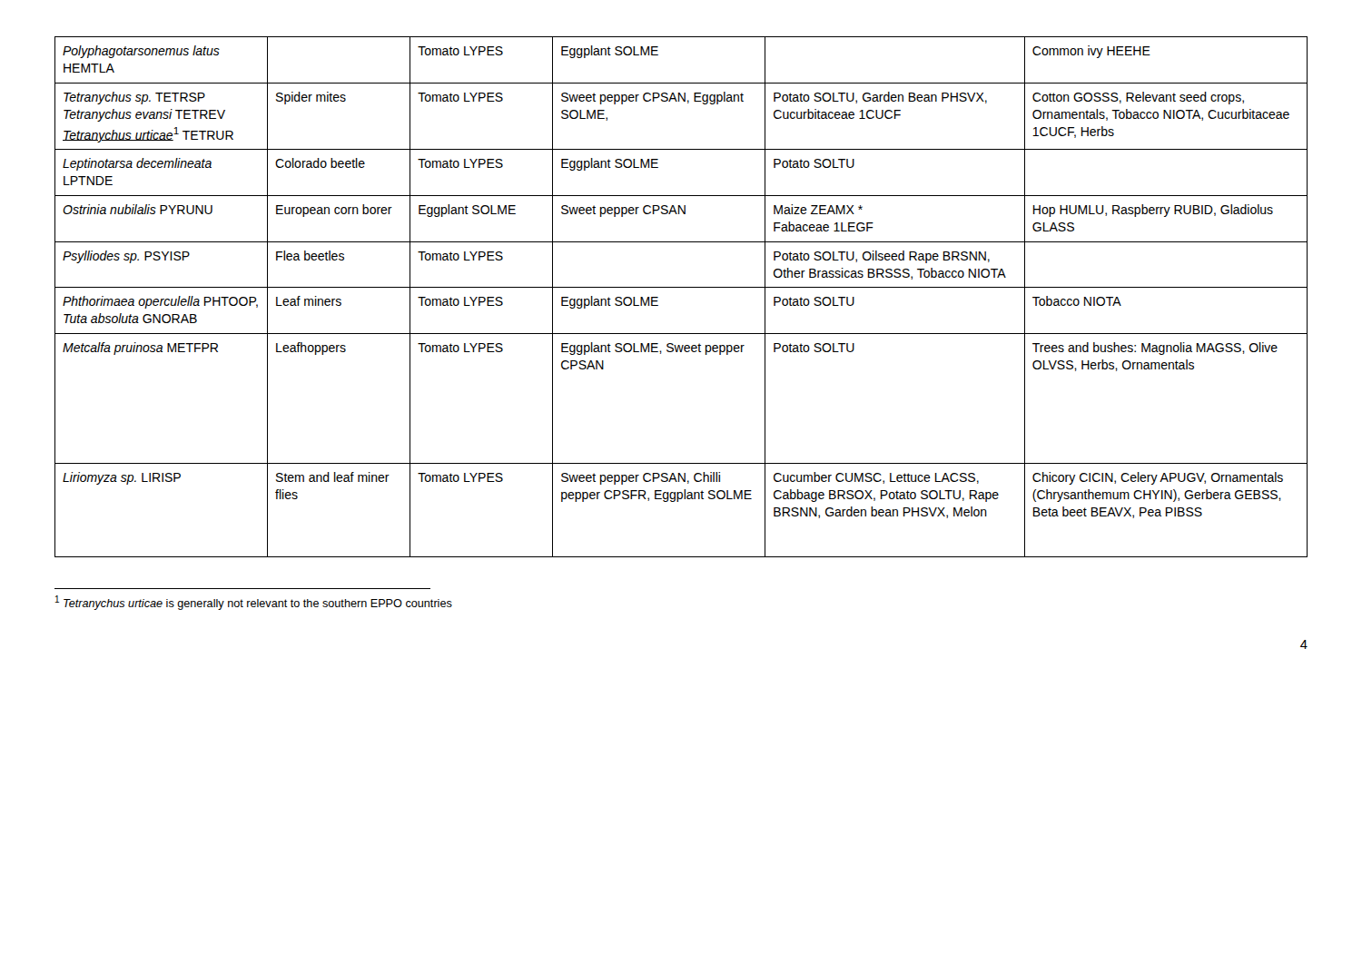| Polyphagotarsonemus latus HEMTLA | | Tomato LYPES | Eggplant SOLME | | Common ivy HEEHE |
| Tetranychus sp. TETRSP Tetranychus evansi TETREV Tetranychus urticae 1 TETRUR | Spider mites | Tomato LYPES | Sweet pepper CPSAN, Eggplant SOLME, | Potato SOLTU, Garden Bean PHSVX, Cucurbitaceae 1CUCF | Cotton GOSSS, Relevant seed crops, Ornamentals, Tobacco NIOTA, Cucurbitaceae 1CUCF, Herbs |
| Leptinotarsa decemlineata LPTNDE | Colorado beetle | Tomato LYPES | Eggplant SOLME | Potato SOLTU | |
| Ostrinia nubilalis PYRUNU | European corn borer | Eggplant SOLME | Sweet pepper CPSAN | Maize ZEAMX * Fabaceae 1LEGF | Hop HUMLU, Raspberry RUBID, Gladiolus GLASS |
| Psylliodes sp. PSYISP | Flea beetles | Tomato LYPES | | Potato SOLTU, Oilseed Rape BRSNN, Other Brassicas BRSSS, Tobacco NIOTA | |
| Phthorimaea operculella PHTOOP, Tuta absoluta GNORAB | Leaf miners | Tomato LYPES | Eggplant SOLME | Potato SOLTU | Tobacco NIOTA |
| Metcalfa pruinosa METFPR | Leafhoppers | Tomato LYPES | Eggplant SOLME, Sweet pepper CPSAN | Potato SOLTU | Trees and bushes: Magnolia MAGSS, Olive OLVSS, Herbs, Ornamentals |
| Liriomyza sp. LIRISP | Stem and leaf miner flies | Tomato LYPES | Sweet pepper CPSAN, Chilli pepper CPSFR, Eggplant SOLME | Cucumber CUMSC, Lettuce LACSS, Cabbage BRSOX, Potato SOLTU, Rape BRSNN, Garden bean PHSVX, Melon | Chicory CICIN, Celery APUGV, Ornamentals (Chrysanthemum CHYIN), Gerbera GEBSS, Beta beet BEAVX, Pea PIBSS |
1 Tetranychus urticae is generally not relevant to the southern EPPO countries
4